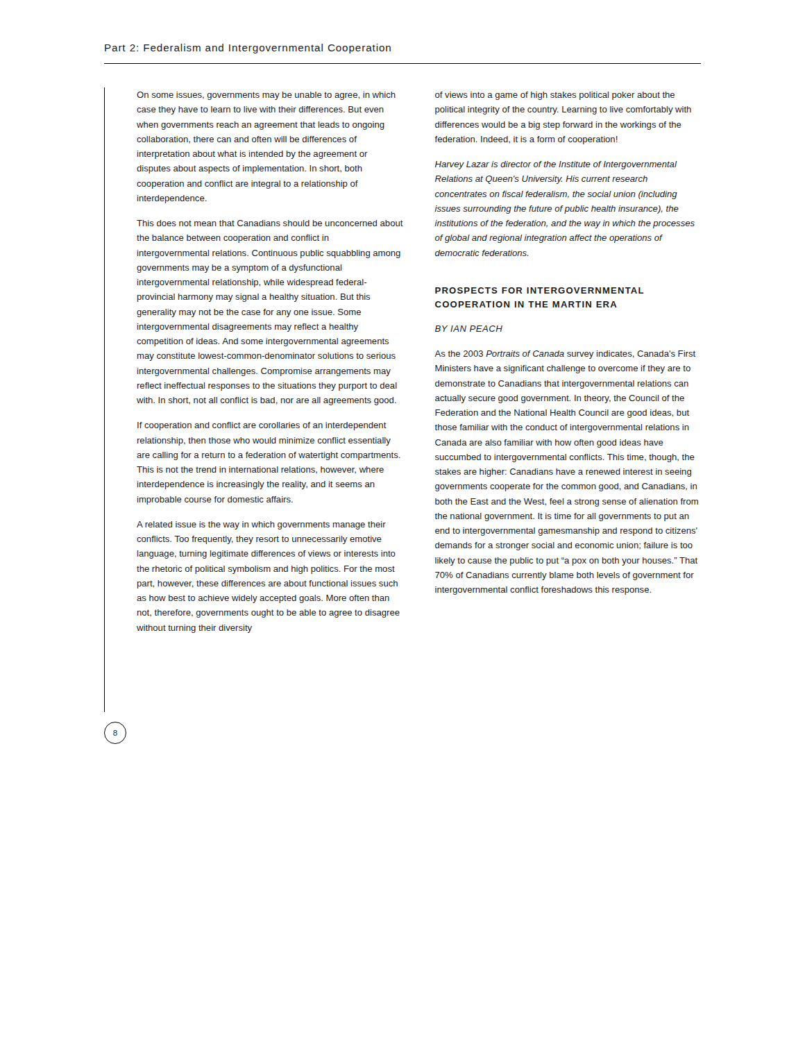Part 2: Federalism and Intergovernmental Cooperation
On some issues, governments may be unable to agree, in which case they have to learn to live with their differences. But even when governments reach an agreement that leads to ongoing collaboration, there can and often will be differences of interpretation about what is intended by the agreement or disputes about aspects of implementation. In short, both cooperation and conflict are integral to a relationship of interdependence.
This does not mean that Canadians should be unconcerned about the balance between cooperation and conflict in intergovernmental relations. Continuous public squabbling among governments may be a symptom of a dysfunctional intergovernmental relationship, while widespread federal-provincial harmony may signal a healthy situation. But this generality may not be the case for any one issue. Some intergovernmental disagreements may reflect a healthy competition of ideas. And some intergovernmental agreements may constitute lowest-common-denominator solutions to serious intergovernmental challenges. Compromise arrangements may reflect ineffectual responses to the situations they purport to deal with. In short, not all conflict is bad, nor are all agreements good.
If cooperation and conflict are corollaries of an interdependent relationship, then those who would minimize conflict essentially are calling for a return to a federation of watertight compartments. This is not the trend in international relations, however, where interdependence is increasingly the reality, and it seems an improbable course for domestic affairs.
A related issue is the way in which governments manage their conflicts. Too frequently, they resort to unnecessarily emotive language, turning legitimate differences of views or interests into the rhetoric of political symbolism and high politics. For the most part, however, these differences are about functional issues such as how best to achieve widely accepted goals. More often than not, therefore, governments ought to be able to agree to disagree without turning their diversity
of views into a game of high stakes political poker about the political integrity of the country. Learning to live comfortably with differences would be a big step forward in the workings of the federation. Indeed, it is a form of cooperation!
Harvey Lazar is director of the Institute of Intergovernmental Relations at Queen's University. His current research concentrates on fiscal federalism, the social union (including issues surrounding the future of public health insurance), the institutions of the federation, and the way in which the processes of global and regional integration affect the operations of democratic federations.
PROSPECTS FOR INTERGOVERNMENTAL COOPERATION IN THE MARTIN ERA
BY IAN PEACH
As the 2003 Portraits of Canada survey indicates, Canada's First Ministers have a significant challenge to overcome if they are to demonstrate to Canadians that intergovernmental relations can actually secure good government. In theory, the Council of the Federation and the National Health Council are good ideas, but those familiar with the conduct of intergovernmental relations in Canada are also familiar with how often good ideas have succumbed to intergovernmental conflicts. This time, though, the stakes are higher: Canadians have a renewed interest in seeing governments cooperate for the common good, and Canadians, in both the East and the West, feel a strong sense of alienation from the national government. It is time for all governments to put an end to intergovernmental gamesmanship and respond to citizens' demands for a stronger social and economic union; failure is too likely to cause the public to put “a pox on both your houses.” That 70% of Canadians currently blame both levels of government for intergovernmental conflict foreshadows this response.
8